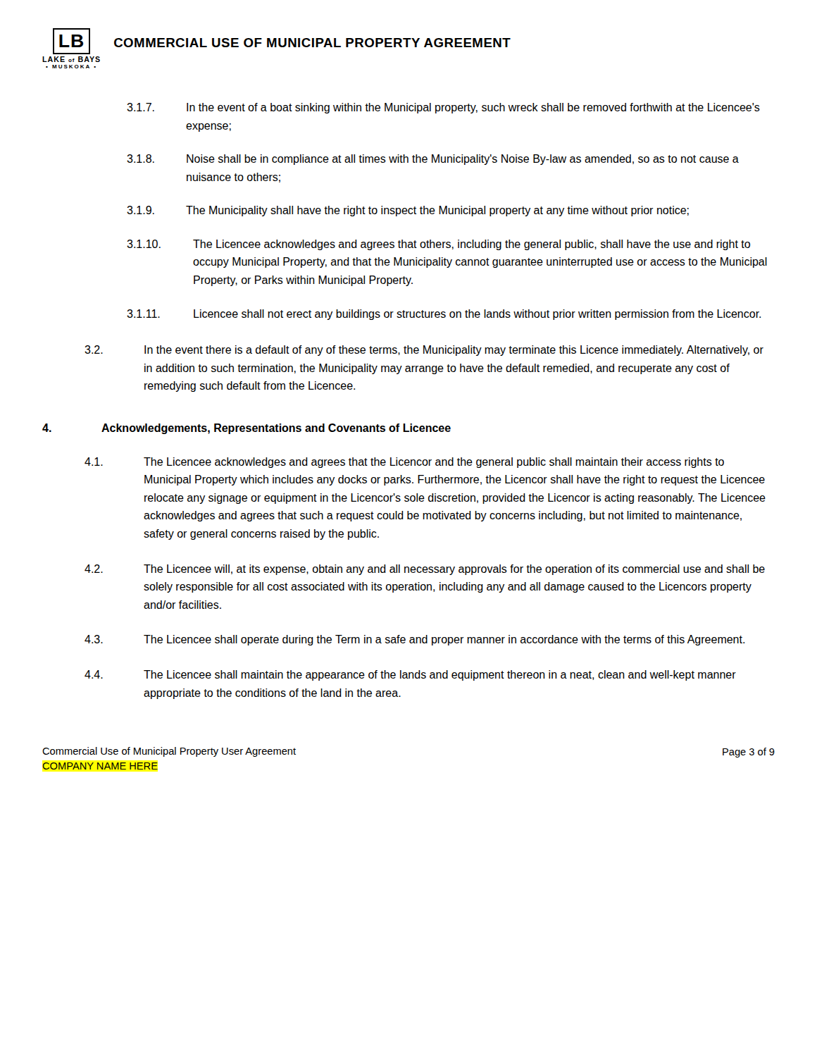LB
LAKE of BAYS
• MUSKOKA •
COMMERCIAL USE OF MUNICIPAL PROPERTY AGREEMENT
3.1.7.
In the event of a boat sinking within the Municipal property, such wreck shall be removed forthwith at the Licencee's expense;
3.1.8.
Noise shall be in compliance at all times with the Municipality's Noise By-law as amended, so as to not cause a nuisance to others;
3.1.9.
The Municipality shall have the right to inspect the Municipal property at any time without prior notice;
3.1.10.
The Licencee acknowledges and agrees that others, including the general public, shall have the use and right to occupy Municipal Property, and that the Municipality cannot guarantee uninterrupted use or access to the Municipal Property, or Parks within Municipal Property.
3.1.11.
Licencee shall not erect any buildings or structures on the lands without prior written permission from the Licencor.
3.2.
In the event there is a default of any of these terms, the Municipality may terminate this Licence immediately. Alternatively, or in addition to such termination, the Municipality may arrange to have the default remedied, and recuperate any cost of remedying such default from the Licencee.
4. Acknowledgements, Representations and Covenants of Licencee
4.1.
The Licencee acknowledges and agrees that the Licencor and the general public shall maintain their access rights to Municipal Property which includes any docks or parks. Furthermore, the Licencor shall have the right to request the Licencee relocate any signage or equipment in the Licencor's sole discretion, provided the Licencor is acting reasonably. The Licencee acknowledges and agrees that such a request could be motivated by concerns including, but not limited to maintenance, safety or general concerns raised by the public.
4.2.
The Licencee will, at its expense, obtain any and all necessary approvals for the operation of its commercial use and shall be solely responsible for all cost associated with its operation, including any and all damage caused to the Licencors property and/or facilities.
4.3.
The Licencee shall operate during the Term in a safe and proper manner in accordance with the terms of this Agreement.
4.4.
The Licencee shall maintain the appearance of the lands and equipment thereon in a neat, clean and well-kept manner appropriate to the conditions of the land in the area.
Commercial Use of Municipal Property User Agreement
COMPANY NAME HERE
Page 3 of 9